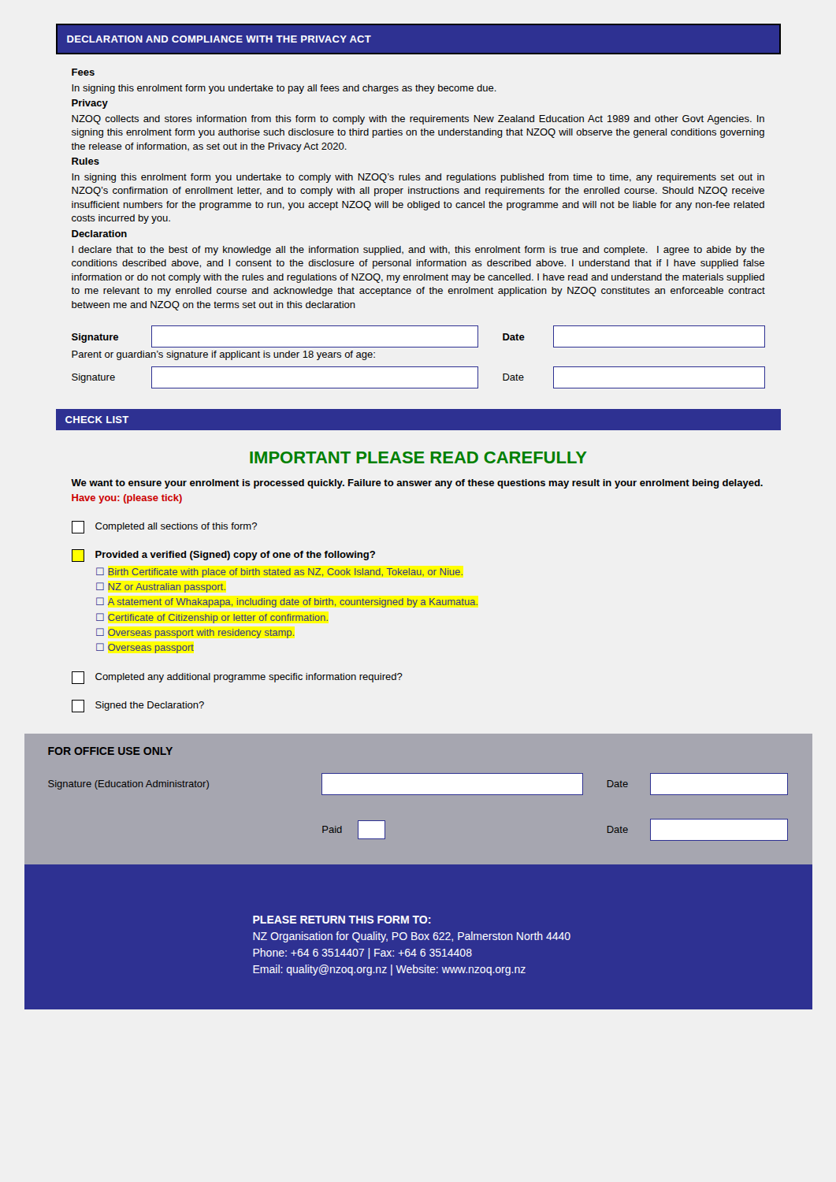DECLARATION AND COMPLIANCE WITH THE PRIVACY ACT
Fees
In signing this enrolment form you undertake to pay all fees and charges as they become due.
Privacy
NZOQ collects and stores information from this form to comply with the requirements New Zealand Education Act 1989 and other Govt Agencies. In signing this enrolment form you authorise such disclosure to third parties on the understanding that NZOQ will observe the general conditions governing the release of information, as set out in the Privacy Act 2020.
Rules
In signing this enrolment form you undertake to comply with NZOQ’s rules and regulations published from time to time, any requirements set out in NZOQ’s confirmation of enrollment letter, and to comply with all proper instructions and requirements for the enrolled course. Should NZOQ receive insufficient numbers for the programme to run, you accept NZOQ will be obliged to cancel the programme and will not be liable for any non-fee related costs incurred by you.
Declaration
I declare that to the best of my knowledge all the information supplied, and with, this enrolment form is true and complete. I agree to abide by the conditions described above, and I consent to the disclosure of personal information as described above. I understand that if I have supplied false information or do not comply with the rules and regulations of NZOQ, my enrolment may be cancelled. I have read and understand the materials supplied to me relevant to my enrolled course and acknowledge that acceptance of the enrolment application by NZOQ constitutes an enforceable contract between me and NZOQ on the terms set out in this declaration
Signature
Date
Parent or guardian’s signature if applicant is under 18 years of age:
Signature
Date
CHECK LIST
IMPORTANT PLEASE READ CAREFULLY
We want to ensure your enrolment is processed quickly. Failure to answer any of these questions may result in your enrolment being delayed.
Have you: (please tick)
Completed all sections of this form?
Provided a verified (Signed) copy of one of the following?
☐Birth Certificate with place of birth stated as NZ, Cook Island, Tokelau, or Niue.
☐NZ or Australian passport.
☐A statement of Whakapapa, including date of birth, countersigned by a Kaumatua.
☐Certificate of Citizenship or letter of confirmation.
☐Overseas passport with residency stamp.
☐Overseas passport
Completed any additional programme specific information required?
Signed the Declaration?
FOR OFFICE USE ONLY
Signature (Education Administrator)
Date
Paid
Date
PLEASE RETURN THIS FORM TO:
NZ Organisation for Quality, PO Box 622, Palmerston North 4440
Phone: +64 6 3514407 | Fax: +64 6 3514408
Email: quality@nzoq.org.nz | Website: www.nzoq.org.nz